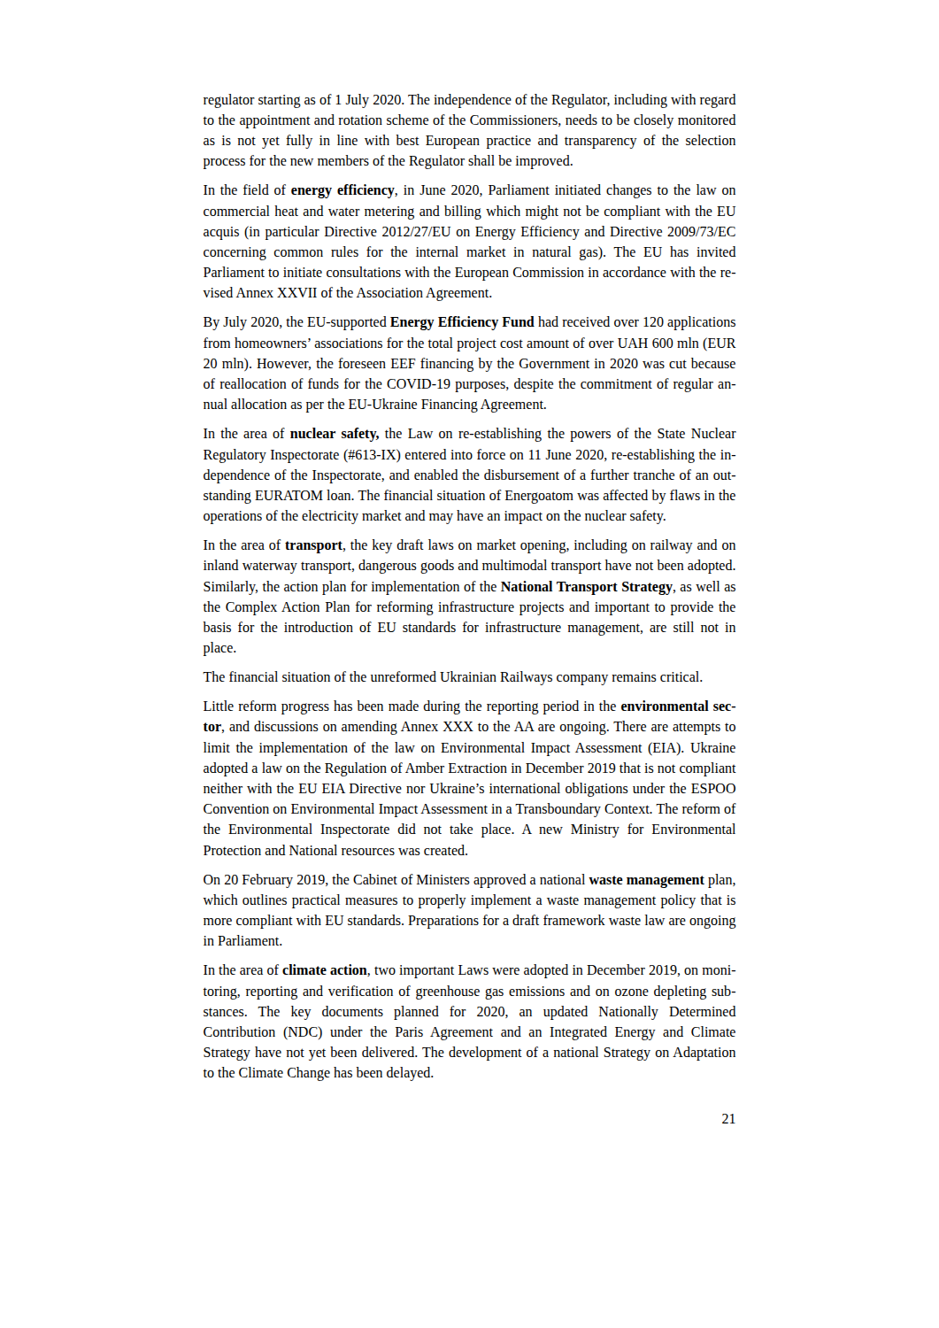regulator starting as of 1 July 2020. The independence of the Regulator, including with regard to the appointment and rotation scheme of the Commissioners, needs to be closely monitored as is not yet fully in line with best European practice and transparency of the selection process for the new members of the Regulator shall be improved.
In the field of energy efficiency, in June 2020, Parliament initiated changes to the law on commercial heat and water metering and billing which might not be compliant with the EU acquis (in particular Directive 2012/27/EU on Energy Efficiency and Directive 2009/73/EC concerning common rules for the internal market in natural gas). The EU has invited Parliament to initiate consultations with the European Commission in accordance with the revised Annex XXVII of the Association Agreement.
By July 2020, the EU-supported Energy Efficiency Fund had received over 120 applications from homeowners’ associations for the total project cost amount of over UAH 600 mln (EUR 20 mln). However, the foreseen EEF financing by the Government in 2020 was cut because of reallocation of funds for the COVID-19 purposes, despite the commitment of regular annual allocation as per the EU-Ukraine Financing Agreement.
In the area of nuclear safety, the Law on re-establishing the powers of the State Nuclear Regulatory Inspectorate (#613-IX) entered into force on 11 June 2020, re-establishing the independence of the Inspectorate, and enabled the disbursement of a further tranche of an outstanding EURATOM loan. The financial situation of Energoatom was affected by flaws in the operations of the electricity market and may have an impact on the nuclear safety.
In the area of transport, the key draft laws on market opening, including on railway and on inland waterway transport, dangerous goods and multimodal transport have not been adopted. Similarly, the action plan for implementation of the National Transport Strategy, as well as the Complex Action Plan for reforming infrastructure projects and important to provide the basis for the introduction of EU standards for infrastructure management, are still not in place.
The financial situation of the unreformed Ukrainian Railways company remains critical.
Little reform progress has been made during the reporting period in the environmental sector, and discussions on amending Annex XXX to the AA are ongoing. There are attempts to limit the implementation of the law on Environmental Impact Assessment (EIA). Ukraine adopted a law on the Regulation of Amber Extraction in December 2019 that is not compliant neither with the EU EIA Directive nor Ukraine’s international obligations under the ESPOO Convention on Environmental Impact Assessment in a Transboundary Context. The reform of the Environmental Inspectorate did not take place. A new Ministry for Environmental Protection and National resources was created.
On 20 February 2019, the Cabinet of Ministers approved a national waste management plan, which outlines practical measures to properly implement a waste management policy that is more compliant with EU standards. Preparations for a draft framework waste law are ongoing in Parliament.
In the area of climate action, two important Laws were adopted in December 2019, on monitoring, reporting and verification of greenhouse gas emissions and on ozone depleting substances. The key documents planned for 2020, an updated Nationally Determined Contribution (NDC) under the Paris Agreement and an Integrated Energy and Climate Strategy have not yet been delivered. The development of a national Strategy on Adaptation to the Climate Change has been delayed.
21